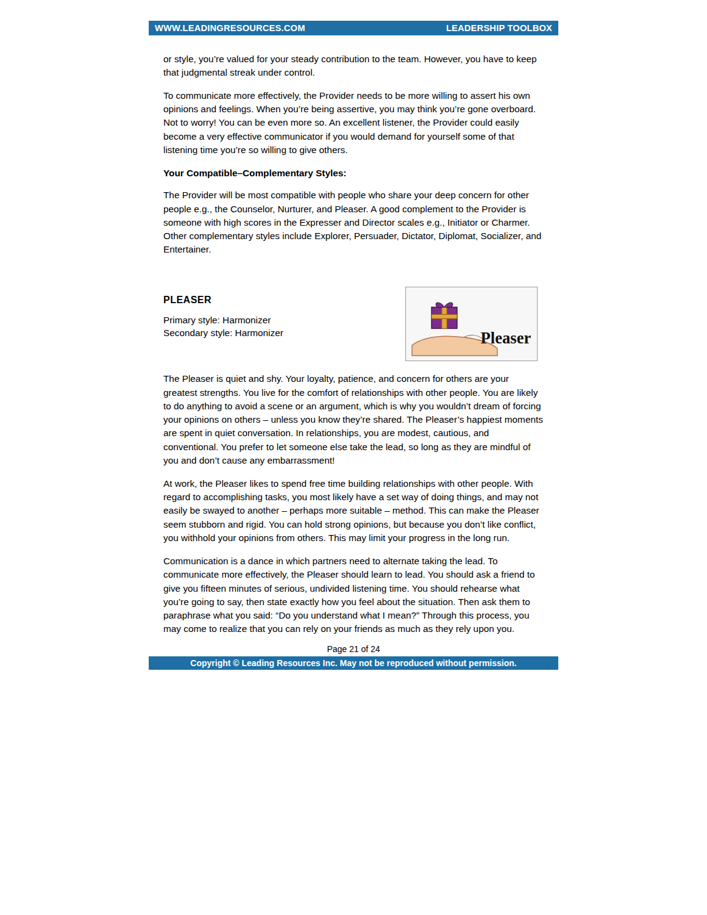www.leadingresources.com Leadership Toolbox
or style, you’re valued for your steady contribution to the team. However, you have to keep that judgmental streak under control.
To communicate more effectively, the Provider needs to be more willing to assert his own opinions and feelings. When you’re being assertive, you may think you’re gone overboard. Not to worry! You can be even more so. An excellent listener, the Provider could easily become a very effective communicator if you would demand for yourself some of that listening time you’re so willing to give others.
Your Compatible–Complementary Styles:
The Provider will be most compatible with people who share your deep concern for other people e.g., the Counselor, Nurturer, and Pleaser. A good complement to the Provider is someone with high scores in the Expresser and Director scales e.g., Initiator or Charmer. Other complementary styles include Explorer, Persuader, Dictator, Diplomat, Socializer, and Entertainer.
Pleaser
PLEASER
Primary style: Harmonizer
Secondary style: Harmonizer
The Pleaser is quiet and shy. Your loyalty, patience, and concern for others are your greatest strengths. You live for the comfort of relationships with other people. You are likely to do anything to avoid a scene or an argument, which is why you wouldn’t dream of forcing your opinions on others – unless you know they’re shared. The Pleaser’s happiest moments are spent in quiet conversation. In relationships, you are modest, cautious, and conventional. You prefer to let someone else take the lead, so long as they are mindful of you and don’t cause any embarrassment!
At work, the Pleaser likes to spend free time building relationships with other people. With regard to accomplishing tasks, you most likely have a set way of doing things, and may not easily be swayed to another – perhaps more suitable – method. This can make the Pleaser seem stubborn and rigid. You can hold strong opinions, but because you don’t like conflict, you withhold your opinions from others. This may limit your progress in the long run.
Communication is a dance in which partners need to alternate taking the lead. To communicate more effectively, the Pleaser should learn to lead. You should ask a friend to give you fifteen minutes of serious, undivided listening time. You should rehearse what you’re going to say, then state exactly how you feel about the situation. Then ask them to paraphrase what you said: “Do you understand what I mean?” Through this process, you may come to realize that you can rely on your friends as much as they rely upon you.
Page 21 of 24
Copyright © Leading Resources Inc. May not be reproduced without permission.